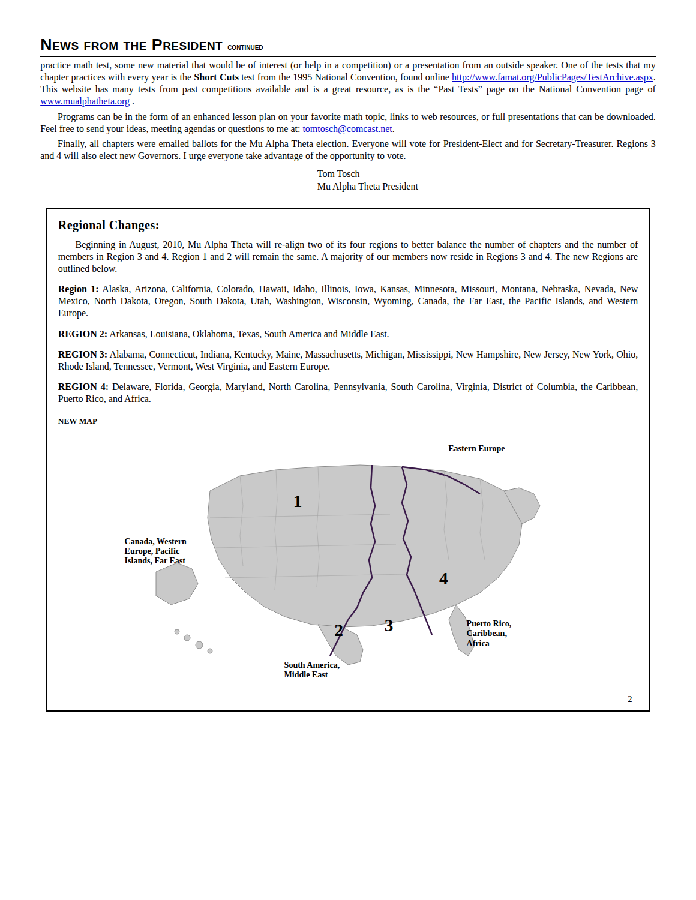News from the President continued
practice math test, some new material that would be of interest (or help in a competition) or a presentation from an outside speaker. One of the tests that my chapter practices with every year is the Short Cuts test from the 1995 National Convention, found online http://www.famat.org/PublicPages/TestArchive.aspx. This website has many tests from past competitions available and is a great resource, as is the “Past Tests” page on the National Convention page of www.mualphatheta.org .
Programs can be in the form of an enhanced lesson plan on your favorite math topic, links to web resources, or full presentations that can be downloaded. Feel free to send your ideas, meeting agendas or questions to me at: tomtosch@comcast.net.
Finally, all chapters were emailed ballots for the Mu Alpha Theta election. Everyone will vote for President-Elect and for Secretary-Treasurer. Regions 3 and 4 will also elect new Governors. I urge everyone take advantage of the opportunity to vote.
Tom Tosch
Mu Alpha Theta President
Regional Changes:
Beginning in August, 2010, Mu Alpha Theta will re-align two of its four regions to better balance the number of chapters and the number of members in Region 3 and 4. Region 1 and 2 will remain the same. A majority of our members now reside in Regions 3 and 4. The new Regions are outlined below.
Region 1: Alaska, Arizona, California, Colorado, Hawaii, Idaho, Illinois, Iowa, Kansas, Minnesota, Missouri, Montana, Nebraska, Nevada, New Mexico, North Dakota, Oregon, South Dakota, Utah, Washington, Wisconsin, Wyoming, Canada, the Far East, the Pacific Islands, and Western Europe.
REGION 2: Arkansas, Louisiana, Oklahoma, Texas, South America and Middle East.
REGION 3: Alabama, Connecticut, Indiana, Kentucky, Maine, Massachusetts, Michigan, Mississippi, New Hampshire, New Jersey, New York, Ohio, Rhode Island, Tennessee, Vermont, West Virginia, and Eastern Europe.
REGION 4: Delaware, Florida, Georgia, Maryland, North Carolina, Pennsylvania, South Carolina, Virginia, District of Columbia, the Caribbean, Puerto Rico, and Africa.
NEW MAP
1 2 3 4 Canada, Western
Europe, Pacific
Islands, Far East Eastern Europe Puerto Rico,
Caribbean,
Africa South America,
Middle East
2